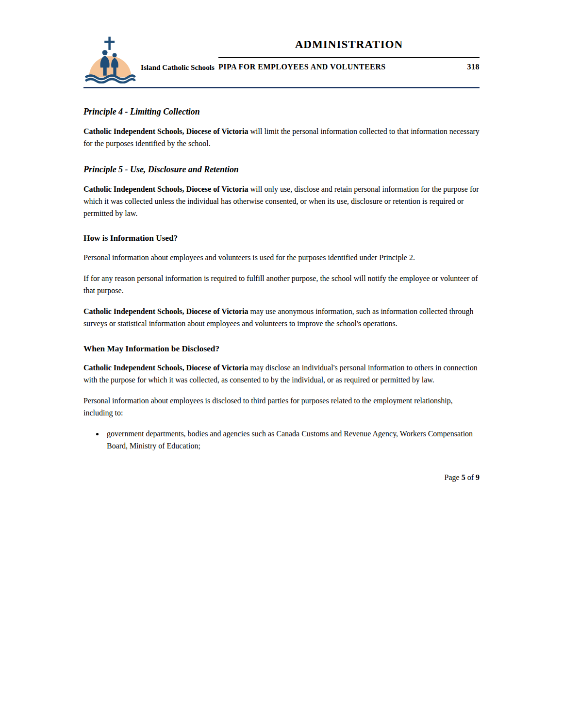Island Catholic Schools
ADMINISTRATION
PIPA FOR EMPLOYEES AND VOLUNTEERS 318
Principle 4 - Limiting Collection
Catholic Independent Schools, Diocese of Victoria will limit the personal information collected to that information necessary for the purposes identified by the school.
Principle 5 - Use, Disclosure and Retention
Catholic Independent Schools, Diocese of Victoria will only use, disclose and retain personal information for the purpose for which it was collected unless the individual has otherwise consented, or when its use, disclosure or retention is required or permitted by law.
How is Information Used?
Personal information about employees and volunteers is used for the purposes identified under Principle 2.
If for any reason personal information is required to fulfill another purpose, the school will notify the employee or volunteer of that purpose.
Catholic Independent Schools, Diocese of Victoria may use anonymous information, such as information collected through surveys or statistical information about employees and volunteers to improve the school's operations.
When May Information be Disclosed?
Catholic Independent Schools, Diocese of Victoria may disclose an individual's personal information to others in connection with the purpose for which it was collected, as consented to by the individual, or as required or permitted by law.
Personal information about employees is disclosed to third parties for purposes related to the employment relationship, including to:
government departments, bodies and agencies such as Canada Customs and Revenue Agency, Workers Compensation Board, Ministry of Education;
Page 5 of 9